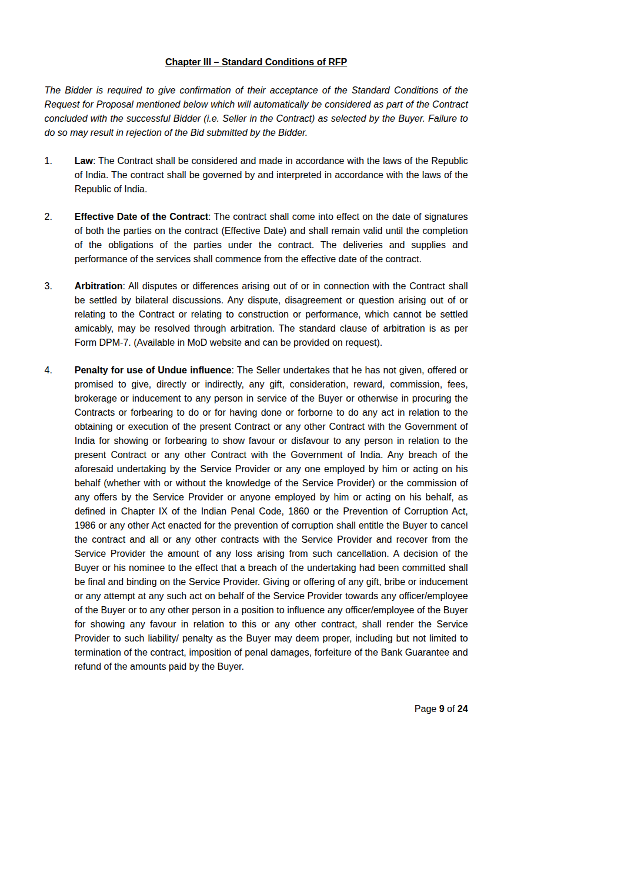Chapter III – Standard Conditions of RFP
The Bidder is required to give confirmation of their acceptance of the Standard Conditions of the Request for Proposal mentioned below which will automatically be considered as part of the Contract concluded with the successful Bidder (i.e. Seller in the Contract) as selected by the Buyer. Failure to do so may result in rejection of the Bid submitted by the Bidder.
Law: The Contract shall be considered and made in accordance with the laws of the Republic of India. The contract shall be governed by and interpreted in accordance with the laws of the Republic of India.
Effective Date of the Contract: The contract shall come into effect on the date of signatures of both the parties on the contract (Effective Date) and shall remain valid until the completion of the obligations of the parties under the contract. The deliveries and supplies and performance of the services shall commence from the effective date of the contract.
Arbitration: All disputes or differences arising out of or in connection with the Contract shall be settled by bilateral discussions. Any dispute, disagreement or question arising out of or relating to the Contract or relating to construction or performance, which cannot be settled amicably, may be resolved through arbitration. The standard clause of arbitration is as per Form DPM-7. (Available in MoD website and can be provided on request).
Penalty for use of Undue influence: The Seller undertakes that he has not given, offered or promised to give, directly or indirectly, any gift, consideration, reward, commission, fees, brokerage or inducement to any person in service of the Buyer or otherwise in procuring the Contracts or forbearing to do or for having done or forborne to do any act in relation to the obtaining or execution of the present Contract or any other Contract with the Government of India for showing or forbearing to show favour or disfavour to any person in relation to the present Contract or any other Contract with the Government of India. Any breach of the aforesaid undertaking by the Service Provider or any one employed by him or acting on his behalf (whether with or without the knowledge of the Service Provider) or the commission of any offers by the Service Provider or anyone employed by him or acting on his behalf, as defined in Chapter IX of the Indian Penal Code, 1860 or the Prevention of Corruption Act, 1986 or any other Act enacted for the prevention of corruption shall entitle the Buyer to cancel the contract and all or any other contracts with the Service Provider and recover from the Service Provider the amount of any loss arising from such cancellation. A decision of the Buyer or his nominee to the effect that a breach of the undertaking had been committed shall be final and binding on the Service Provider. Giving or offering of any gift, bribe or inducement or any attempt at any such act on behalf of the Service Provider towards any officer/employee of the Buyer or to any other person in a position to influence any officer/employee of the Buyer for showing any favour in relation to this or any other contract, shall render the Service Provider to such liability/ penalty as the Buyer may deem proper, including but not limited to termination of the contract, imposition of penal damages, forfeiture of the Bank Guarantee and refund of the amounts paid by the Buyer.
Page 9 of 24